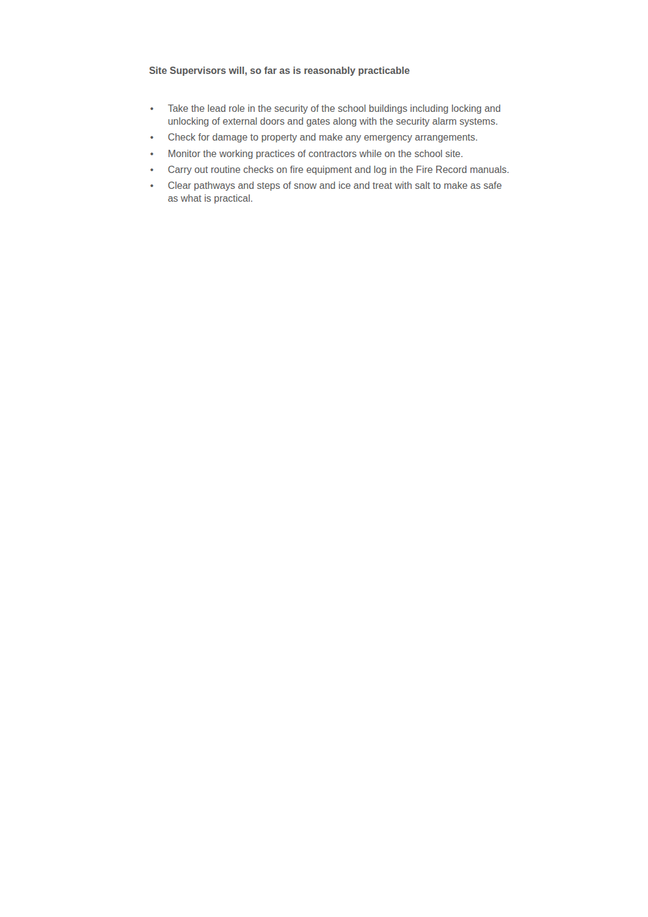Site Supervisors will, so far as is reasonably practicable
Take the lead role in the security of the school buildings including locking and unlocking of external doors and gates along with the security alarm systems.
Check for damage to property and make any emergency arrangements.
Monitor the working practices of contractors while on the school site.
Carry out routine checks on fire equipment and log in the Fire Record manuals.
Clear pathways and steps of snow and ice and treat with salt to make as safe as what is practical.